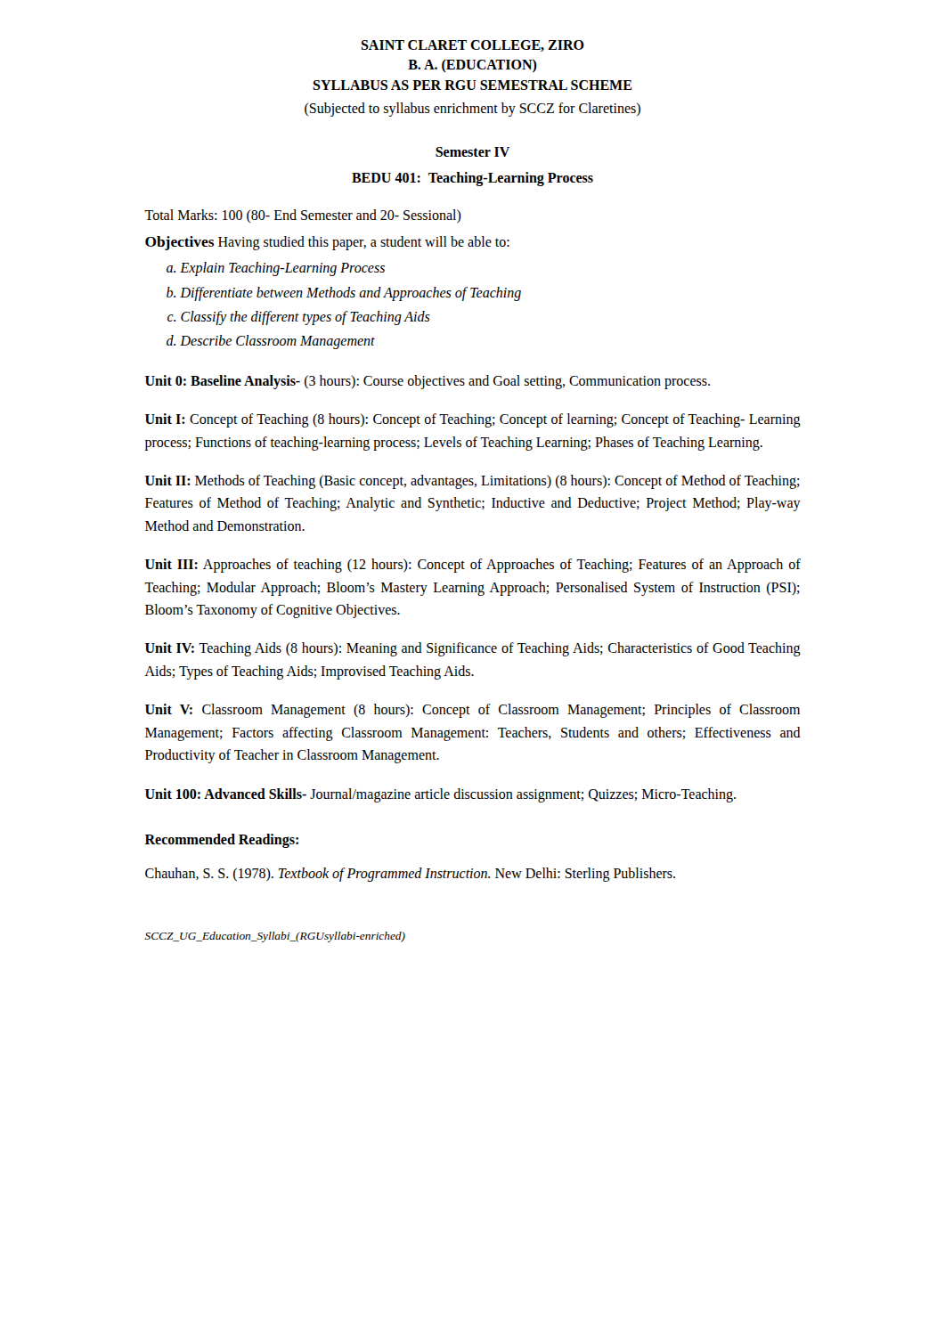SAINT CLARET COLLEGE, ZIRO
B. A. (EDUCATION)
SYLLABUS AS PER RGU SEMESTRAL SCHEME
(Subjected to syllabus enrichment by SCCZ for Claretines)
Semester IV
BEDU 401: Teaching-Learning Process
Total Marks: 100 (80- End Semester and 20- Sessional)
Objectives Having studied this paper, a student will be able to:
Explain Teaching-Learning Process
Differentiate between Methods and Approaches of Teaching
Classify the different types of Teaching Aids
Describe Classroom Management
Unit 0: Baseline Analysis- (3 hours): Course objectives and Goal setting, Communication process.
Unit I: Concept of Teaching (8 hours): Concept of Teaching; Concept of learning; Concept of Teaching- Learning process; Functions of teaching-learning process; Levels of Teaching Learning; Phases of Teaching Learning.
Unit II: Methods of Teaching (Basic concept, advantages, Limitations) (8 hours): Concept of Method of Teaching; Features of Method of Teaching; Analytic and Synthetic; Inductive and Deductive; Project Method; Play-way Method and Demonstration.
Unit III: Approaches of teaching (12 hours): Concept of Approaches of Teaching; Features of an Approach of Teaching; Modular Approach; Bloom’s Mastery Learning Approach; Personalised System of Instruction (PSI); Bloom’s Taxonomy of Cognitive Objectives.
Unit IV: Teaching Aids (8 hours): Meaning and Significance of Teaching Aids; Characteristics of Good Teaching Aids; Types of Teaching Aids; Improvised Teaching Aids.
Unit V: Classroom Management (8 hours): Concept of Classroom Management; Principles of Classroom Management; Factors affecting Classroom Management: Teachers, Students and others; Effectiveness and Productivity of Teacher in Classroom Management.
Unit 100: Advanced Skills- Journal/magazine article discussion assignment; Quizzes; Micro-Teaching.
Recommended Readings:
Chauhan, S. S. (1978). Textbook of Programmed Instruction. New Delhi: Sterling Publishers.
SCCZ_UG_Education_Syllabi_(RGUsyllabi-enriched)